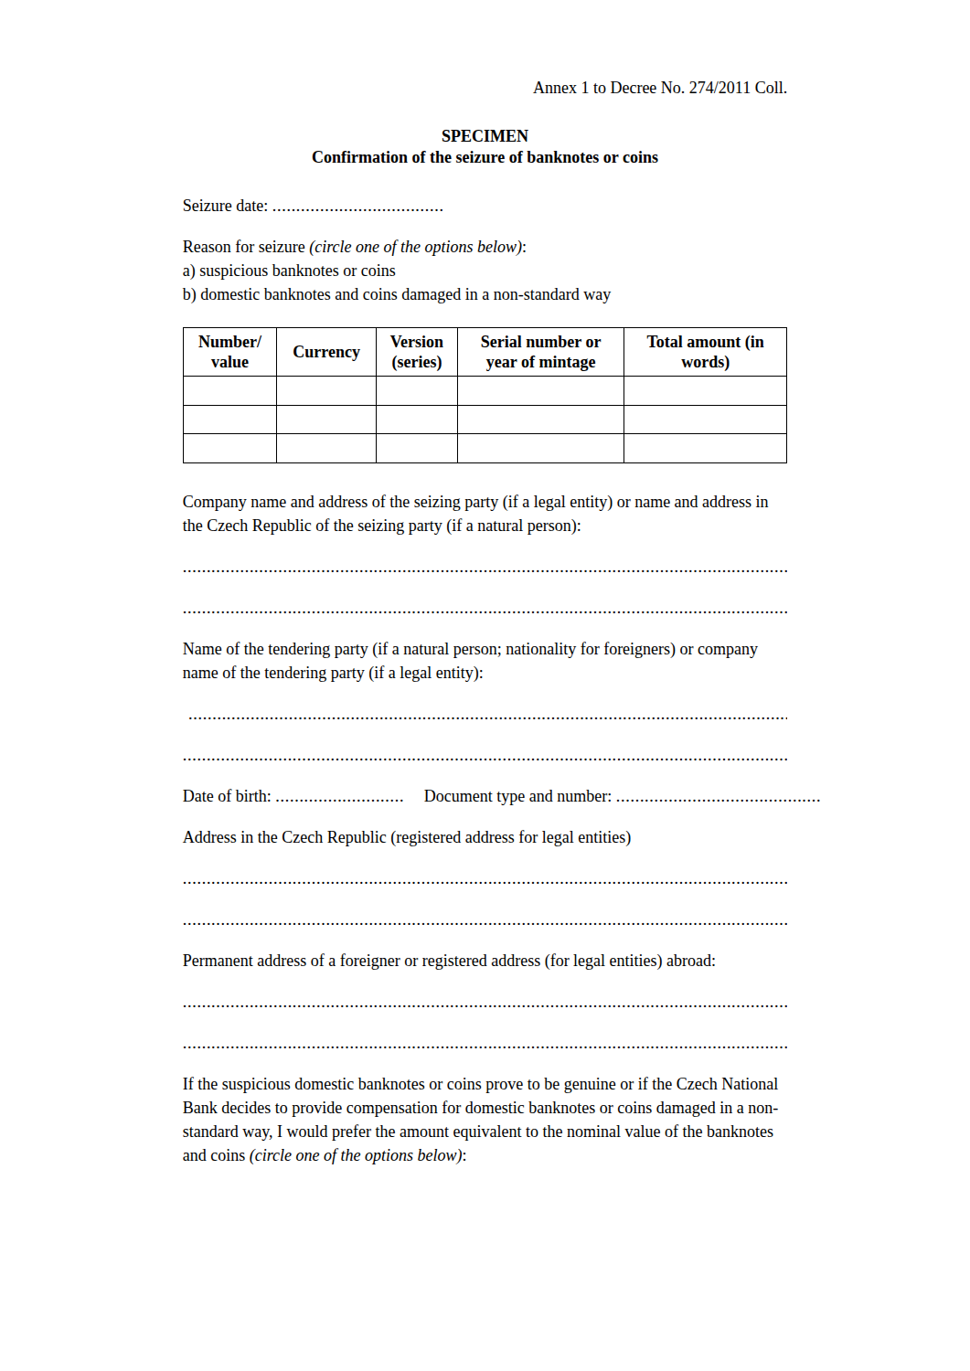Annex 1 to Decree No. 274/2011 Coll.
SPECIMEN
Confirmation of the seizure of banknotes or coins
Seizure date: ....................................
Reason for seizure (circle one of the options below):
a) suspicious banknotes or coins
b) domestic banknotes and coins damaged in a non-standard way
| Number/ value | Currency | Version (series) | Serial number or year of mintage | Total amount (in words) |
| --- | --- | --- | --- | --- |
Company name and address of the seizing party (if a legal entity) or name and address in the Czech Republic of the seizing party (if a natural person):
......................................................................................................................................... .........................................................................................................................................
Name of the tendering party (if a natural person; nationality for foreigners) or company name of the tendering party (if a legal entity):
......................................................................................................................................... .........................................................................................................................................
Date of birth: ........................... Document type and number: ...........................................
Address in the Czech Republic (registered address for legal entities)
........................................................................................................................................ ...............................................................................................................................
Permanent address of a foreigner or registered address (for legal entities) abroad:
......................................................................................................................................... .........................................................................................................................................
If the suspicious domestic banknotes or coins prove to be genuine or if the Czech National Bank decides to provide compensation for domestic banknotes or coins damaged in a non-standard way, I would prefer the amount equivalent to the nominal value of the banknotes and coins (circle one of the options below):